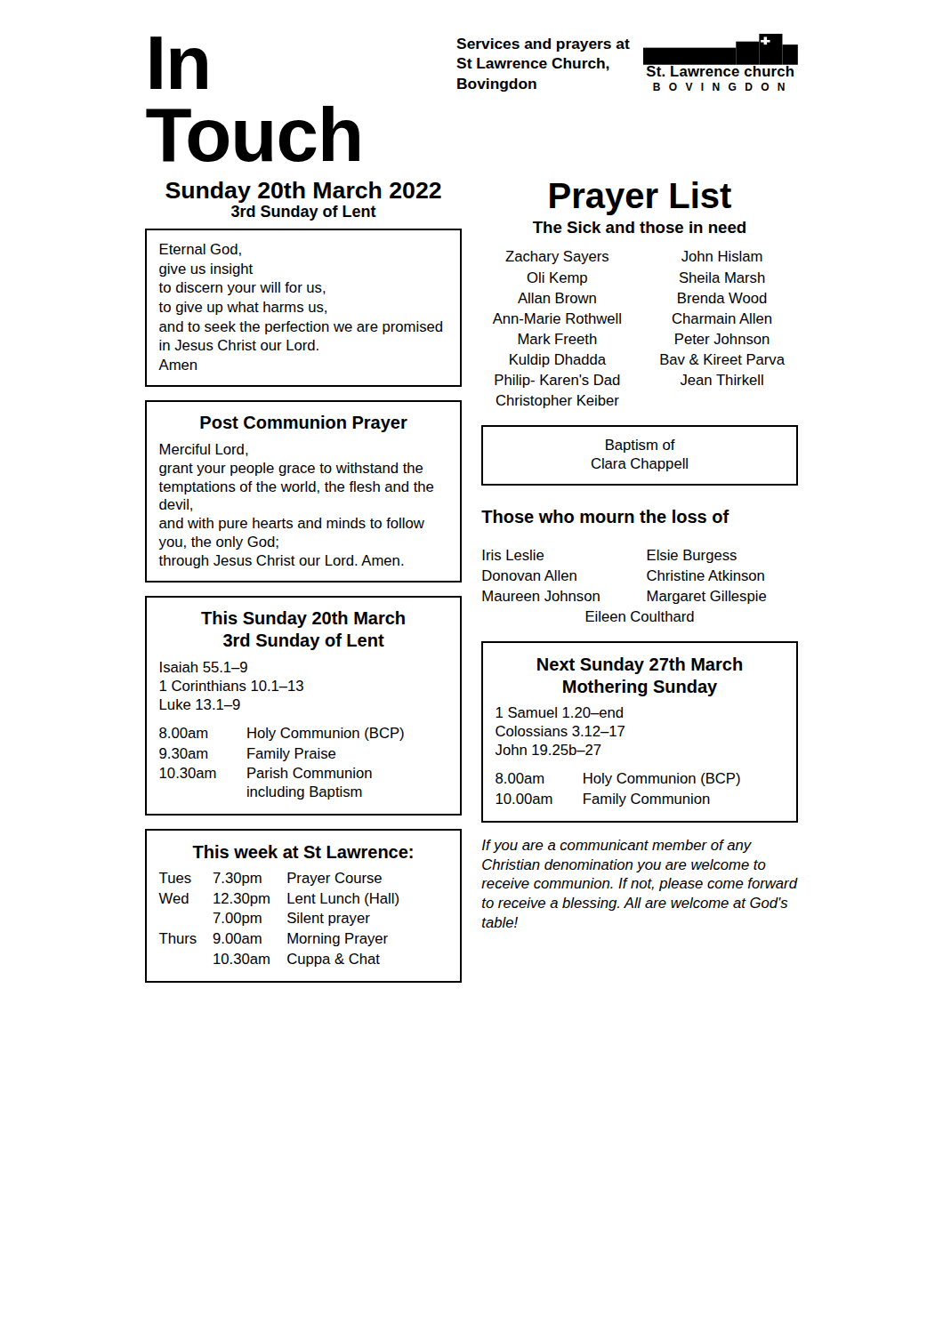In Touch
Services and prayers at
St Lawrence Church,
Bovingdon
St. Lawrence church B O V I N G D O N
Sunday 20th March 2022 3rd Sunday of Lent
Eternal God,
give us insight
to discern your will for us,
to give up what harms us,
and to seek the perfection we are promised
in Jesus Christ our Lord.
Amen
Post Communion Prayer
Merciful Lord,
grant your people grace to withstand the temptations of the world, the flesh and the devil,
and with pure hearts and minds to follow you, the only God;
through Jesus Christ our Lord. Amen.
This Sunday 20th March
3rd Sunday of Lent
Isaiah 55.1–9
1 Corinthians 10.1–13
Luke 13.1–9
| 8.00am | Holy Communion (BCP) |
| 9.30am | Family Praise |
| 10.30am | Parish Communion including Baptism |
This week at St Lawrence:
| Tues | 7.30pm | Prayer Course |
| Wed | 12.30pm | Lent Lunch (Hall) |
| | 7.00pm | Silent prayer |
| Thurs | 9.00am | Morning Prayer |
| | 10.30am | Cuppa & Chat |
Prayer List
The Sick and those in need
Zachary Sayers John Hislam Oli Kemp Sheila Marsh Allan Brown Brenda Wood Ann-Marie Rothwell Charmain Allen Mark Freeth Peter Johnson Kuldip Dhadda Bav & Kireet Parva Philip- Karen's Dad Jean Thirkell Christopher Keiber
Baptism of
Clara Chappell
Those who mourn the loss of
Iris Leslie Elsie Burgess Donovan Allen Christine Atkinson Maureen Johnson Margaret Gillespie Eileen Coulthard
Next Sunday 27th March
Mothering Sunday
1 Samuel 1.20–end
Colossians 3.12–17
John 19.25b–27
| 8.00am | Holy Communion (BCP) |
| 10.00am | Family Communion |
If you are a communicant member of any Christian denomination you are welcome to receive communion. If not, please come forward to receive a blessing. All are welcome at God's table!